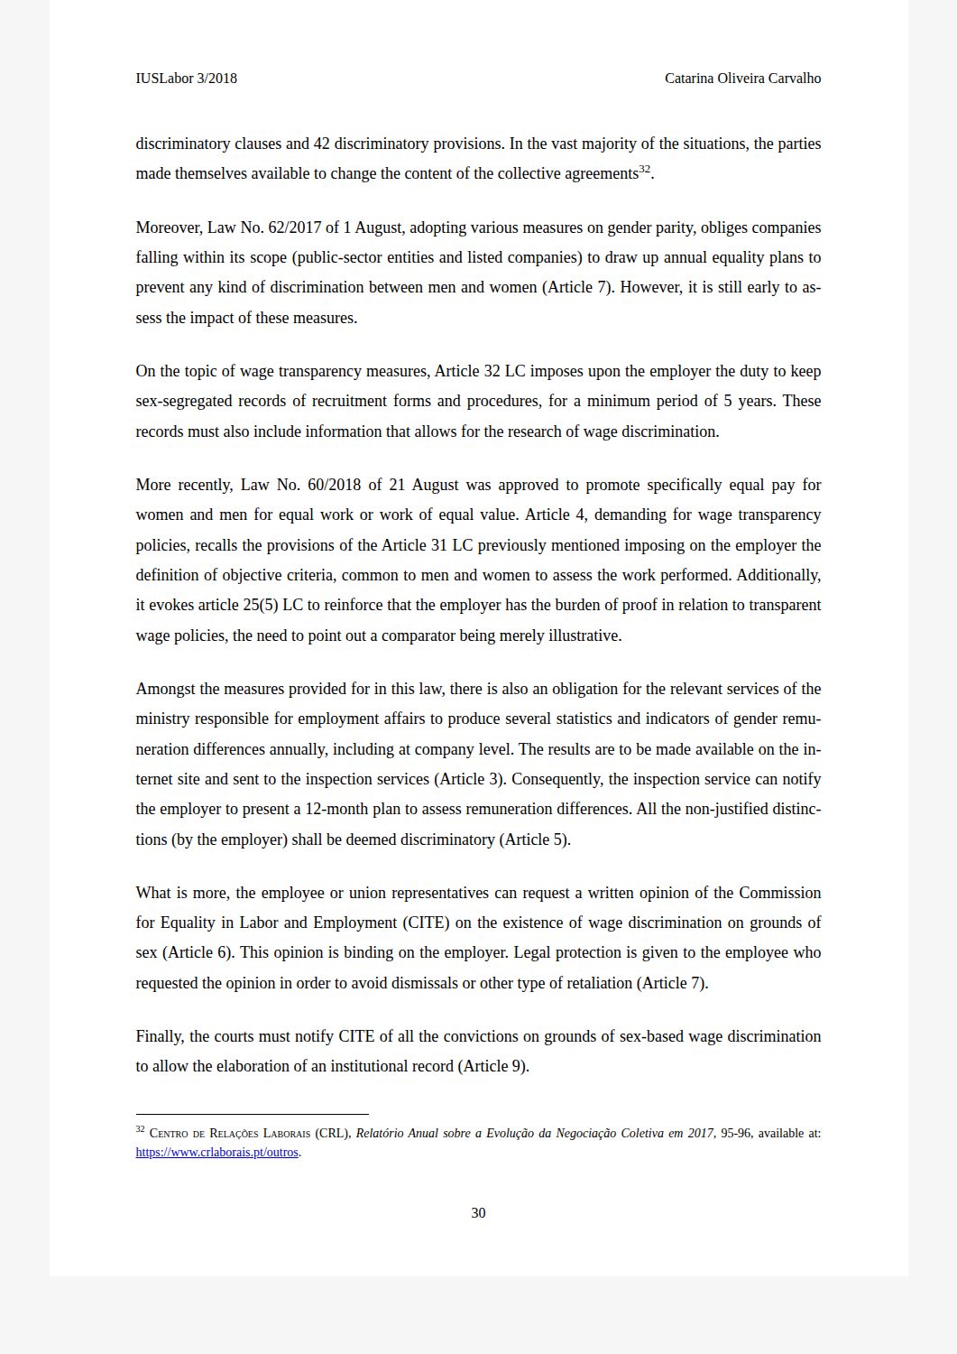IUSLabor 3/2018 Catarina Oliveira Carvalho
discriminatory clauses and 42 discriminatory provisions. In the vast majority of the situations, the parties made themselves available to change the content of the collective agreements32.
Moreover, Law No. 62/2017 of 1 August, adopting various measures on gender parity, obliges companies falling within its scope (public-sector entities and listed companies) to draw up annual equality plans to prevent any kind of discrimination between men and women (Article 7). However, it is still early to assess the impact of these measures.
On the topic of wage transparency measures, Article 32 LC imposes upon the employer the duty to keep sex-segregated records of recruitment forms and procedures, for a minimum period of 5 years. These records must also include information that allows for the research of wage discrimination.
More recently, Law No. 60/2018 of 21 August was approved to promote specifically equal pay for women and men for equal work or work of equal value. Article 4, demanding for wage transparency policies, recalls the provisions of the Article 31 LC previously mentioned imposing on the employer the definition of objective criteria, common to men and women to assess the work performed. Additionally, it evokes article 25(5) LC to reinforce that the employer has the burden of proof in relation to transparent wage policies, the need to point out a comparator being merely illustrative.
Amongst the measures provided for in this law, there is also an obligation for the relevant services of the ministry responsible for employment affairs to produce several statistics and indicators of gender remuneration differences annually, including at company level. The results are to be made available on the internet site and sent to the inspection services (Article 3). Consequently, the inspection service can notify the employer to present a 12-month plan to assess remuneration differences. All the non-justified distinctions (by the employer) shall be deemed discriminatory (Article 5).
What is more, the employee or union representatives can request a written opinion of the Commission for Equality in Labor and Employment (CITE) on the existence of wage discrimination on grounds of sex (Article 6). This opinion is binding on the employer. Legal protection is given to the employee who requested the opinion in order to avoid dismissals or other type of retaliation (Article 7).
Finally, the courts must notify CITE of all the convictions on grounds of sex-based wage discrimination to allow the elaboration of an institutional record (Article 9).
32 Centro de Relações Laborais (CRL), Relatório Anual sobre a Evolução da Negociação Coletiva em 2017, 95-96, available at: https://www.crlaborais.pt/outros.
30